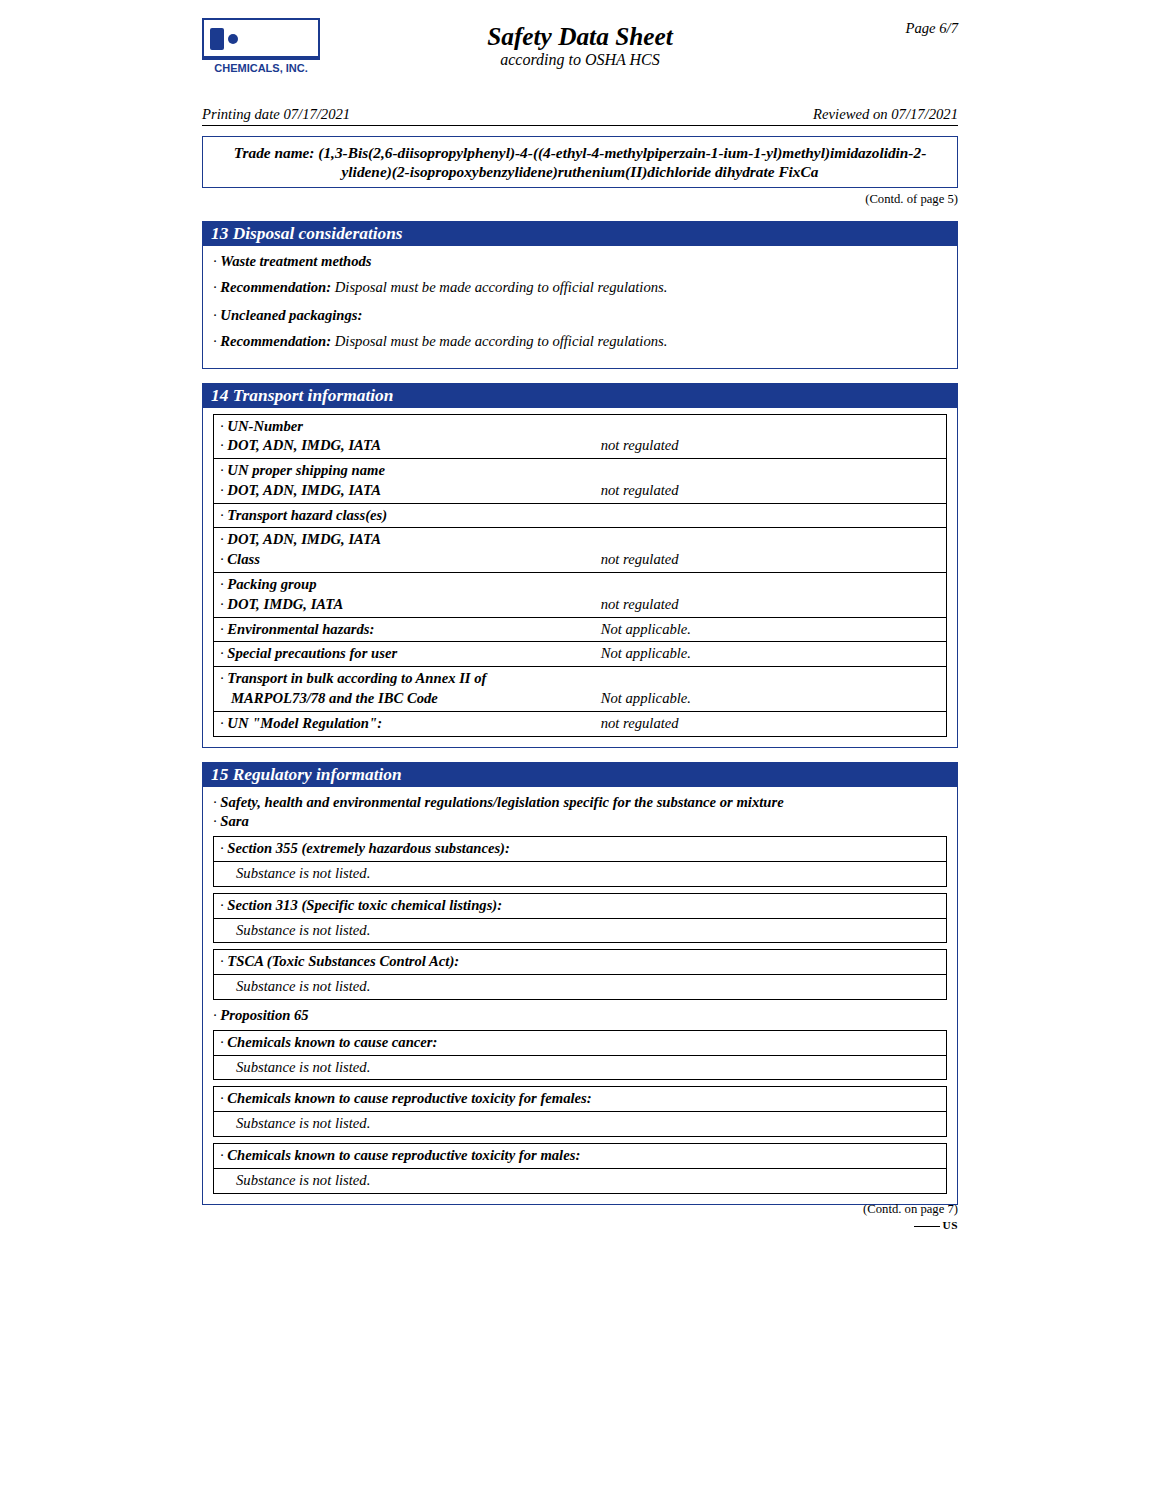Page 6/7
STREM
CHEMICALS, INC.
Safety Data Sheet
according to OSHA HCS
Printing date 07/17/2021
Reviewed on 07/17/2021
Trade name: (1,3-Bis(2,6-diisopropylphenyl)-4-((4-ethyl-4-methylpiperzain-1-ium-1-yl)methyl)imidazolidin-2-ylidene)(2-isopropoxybenzylidene)ruthenium(II)dichloride dihydrate FixCa
(Contd. of page 5)
13 Disposal considerations
· Waste treatment methods
· Recommendation: Disposal must be made according to official regulations.
· Uncleaned packagings:
· Recommendation: Disposal must be made according to official regulations.
14 Transport information
| · UN-Number · DOT, ADN, IMDG, IATA | not regulated |
| · UN proper shipping name · DOT, ADN, IMDG, IATA | not regulated |
| · Transport hazard class(es) | |
| · DOT, ADN, IMDG, IATA · Class | not regulated |
| · Packing group · DOT, IMDG, IATA | not regulated |
| · Environmental hazards: | Not applicable. |
| · Special precautions for user | Not applicable. |
| · Transport in bulk according to Annex II of MARPOL73/78 and the IBC Code | Not applicable. |
| · UN "Model Regulation": | not regulated |
15 Regulatory information
· Safety, health and environmental regulations/legislation specific for the substance or mixture
· Sara
· Section 355 (extremely hazardous substances):
Substance is not listed.
· Section 313 (Specific toxic chemical listings):
Substance is not listed.
· TSCA (Toxic Substances Control Act):
Substance is not listed.
· Proposition 65
· Chemicals known to cause cancer:
Substance is not listed.
· Chemicals known to cause reproductive toxicity for females:
Substance is not listed.
· Chemicals known to cause reproductive toxicity for males:
Substance is not listed.
(Contd. on page 7)
US